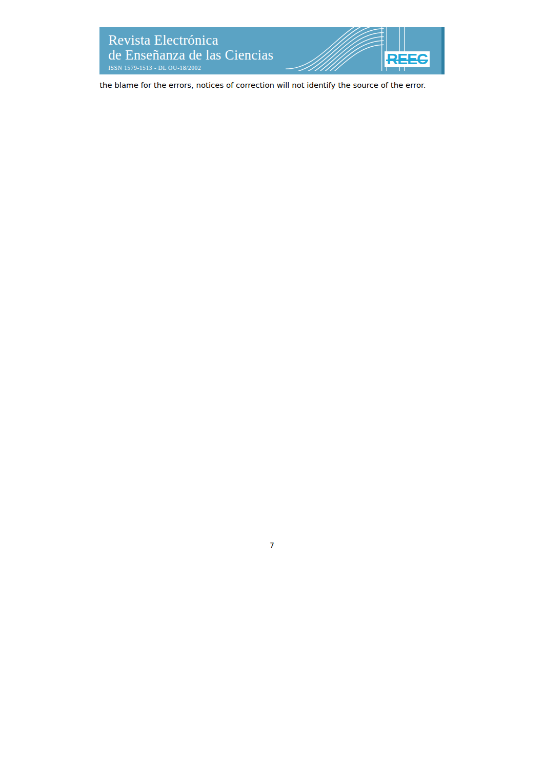Revista Electrónica
de Enseñanza de las Ciencias
ISSN 1579-1513 - DL OU-18/2002
REEC
the blame for the errors, notices of correction will not identify the source of the error.
7